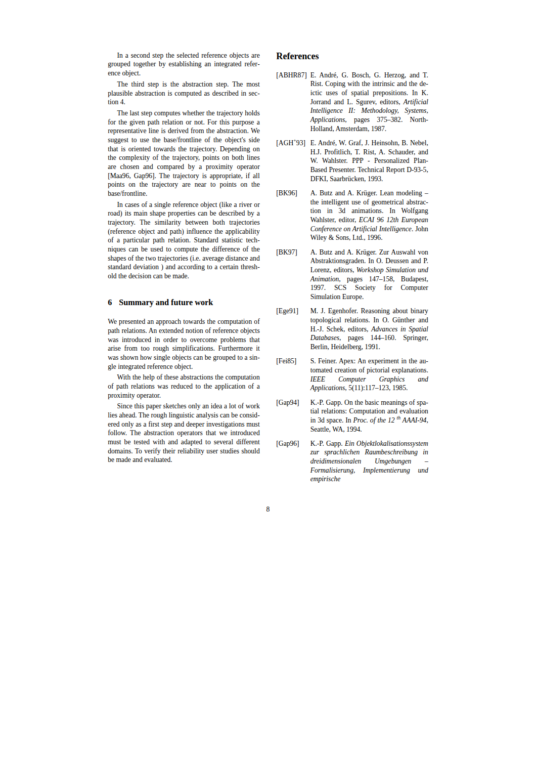In a second step the selected reference objects are grouped together by establishing an integrated reference object.
The third step is the abstraction step. The most plausible abstraction is computed as described in section 4.
The last step computes whether the trajectory holds for the given path relation or not. For this purpose a representative line is derived from the abstraction. We suggest to use the base/frontline of the object's side that is oriented towards the trajectory. Depending on the complexity of the trajectory, points on both lines are chosen and compared by a proximity operator [Maa96, Gap96]. The trajectory is appropriate, if all points on the trajectory are near to points on the base/frontline.
In cases of a single reference object (like a river or road) its main shape properties can be described by a trajectory. The similarity between both trajectories (reference object and path) influence the applicability of a particular path relation. Standard statistic techniques can be used to compute the difference of the shapes of the two trajectories (i.e. average distance and standard deviation ) and according to a certain threshold the decision can be made.
6 Summary and future work
We presented an approach towards the computation of path relations. An extended notion of reference objects was introduced in order to overcome problems that arise from too rough simplifications. Furthermore it was shown how single objects can be grouped to a single integrated reference object.
With the help of these abstractions the computation of path relations was reduced to the application of a proximity operator.
Since this paper sketches only an idea a lot of work lies ahead. The rough linguistic analysis can be considered only as a first step and deeper investigations must follow. The abstraction operators that we introduced must be tested with and adapted to several different domains. To verify their reliability user studies should be made and evaluated.
References
[ABHR87]
E. André, G. Bosch, G. Herzog, and T. Rist. Coping with the intrinsic and the deictic uses of spatial prepositions. In K. Jorrand and L. Sgurev, editors, Artificial Intelligence II: Methodology, Systems, Applications, pages 375–382. North-Holland, Amsterdam, 1987.
[AGH+93]
E. André, W. Graf, J. Heinsohn, B. Nebel, H.J. Profitlich, T. Rist, A. Schauder, and W. Wahlster. PPP - Personalized Plan-Based Presenter. Technical Report D-93-5, DFKI, Saarbrücken, 1993.
[BK96]
A. Butz and A. Krüger. Lean modeling – the intelligent use of geometrical abstraction in 3d animations. In Wolfgang Wahlster, editor, ECAI 96 12th European Conference on Artificial Intelligence. John Wiley & Sons, Ltd., 1996.
[BK97]
A. Butz and A. Krüger. Zur Auswahl von Abstraktionsgraden. In O. Deussen and P. Lorenz, editors, Workshop Simulation und Animation, pages 147–158, Budapest, 1997. SCS Society for Computer Simulation Europe.
[Ege91]
M. J. Egenhofer. Reasoning about binary topological relations. In O. Günther and H.-J. Schek, editors, Advances in Spatial Databases, pages 144–160. Springer, Berlin, Heidelberg, 1991.
[Fei85]
S. Feiner. Apex: An experiment in the automated creation of pictorial explanations. IEEE Computer Graphics and Applications, 5(11):117–123, 1985.
[Gap94]
K.-P. Gapp. On the basic meanings of spatial relations: Computation and evaluation in 3d space. In Proc. of the 12 th AAAI-94, Seattle, WA, 1994.
[Gap96]
K.-P. Gapp. Ein Objektlokalisationssystem zur sprachlichen Raumbeschreibung in dreidimensionalen Umgebungen – Formalisierung, Implementierung und empirische
8